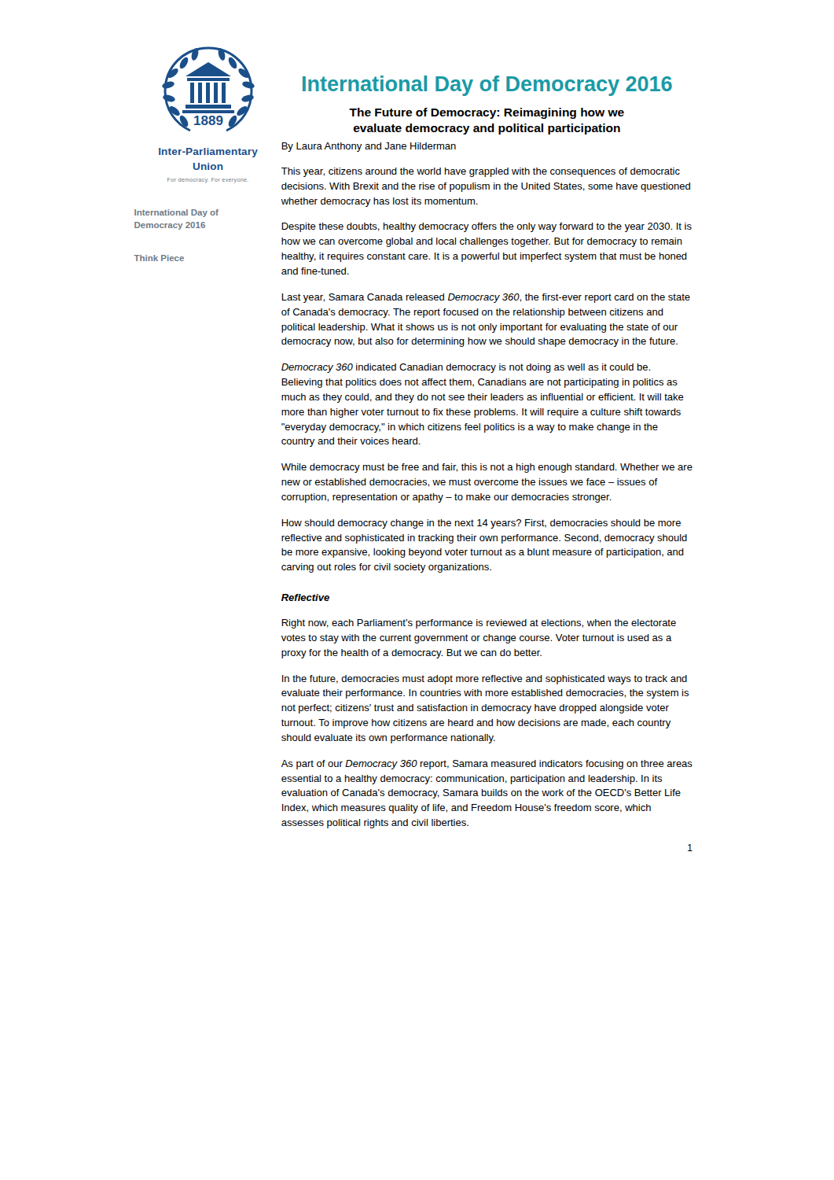1889
Inter-Parliamentary Union
For democracy. For everyone.
International Day of
Democracy 2016
Think Piece
International Day of Democracy 2016
The Future of Democracy: Reimagining how we
evaluate democracy and political participation
By Laura Anthony and Jane Hilderman
This year, citizens around the world have grappled with the consequences of democratic decisions. With Brexit and the rise of populism in the United States, some have questioned whether democracy has lost its momentum.
Despite these doubts, healthy democracy offers the only way forward to the year 2030. It is how we can overcome global and local challenges together. But for democracy to remain healthy, it requires constant care. It is a powerful but imperfect system that must be honed and fine-tuned.
Last year, Samara Canada released Democracy 360, the first-ever report card on the state of Canada's democracy. The report focused on the relationship between citizens and political leadership. What it shows us is not only important for evaluating the state of our democracy now, but also for determining how we should shape democracy in the future.
Democracy 360 indicated Canadian democracy is not doing as well as it could be. Believing that politics does not affect them, Canadians are not participating in politics as much as they could, and they do not see their leaders as influential or efficient. It will take more than higher voter turnout to fix these problems. It will require a culture shift towards "everyday democracy," in which citizens feel politics is a way to make change in the country and their voices heard.
While democracy must be free and fair, this is not a high enough standard. Whether we are new or established democracies, we must overcome the issues we face – issues of corruption, representation or apathy – to make our democracies stronger.
How should democracy change in the next 14 years? First, democracies should be more reflective and sophisticated in tracking their own performance. Second, democracy should be more expansive, looking beyond voter turnout as a blunt measure of participation, and carving out roles for civil society organizations.
Reflective
Right now, each Parliament's performance is reviewed at elections, when the electorate votes to stay with the current government or change course. Voter turnout is used as a proxy for the health of a democracy. But we can do better.
In the future, democracies must adopt more reflective and sophisticated ways to track and evaluate their performance. In countries with more established democracies, the system is not perfect; citizens' trust and satisfaction in democracy have dropped alongside voter turnout. To improve how citizens are heard and how decisions are made, each country should evaluate its own performance nationally.
As part of our Democracy 360 report, Samara measured indicators focusing on three areas essential to a healthy democracy: communication, participation and leadership. In its evaluation of Canada's democracy, Samara builds on the work of the OECD's Better Life Index, which measures quality of life, and Freedom House's freedom score, which assesses political rights and civil liberties.
1